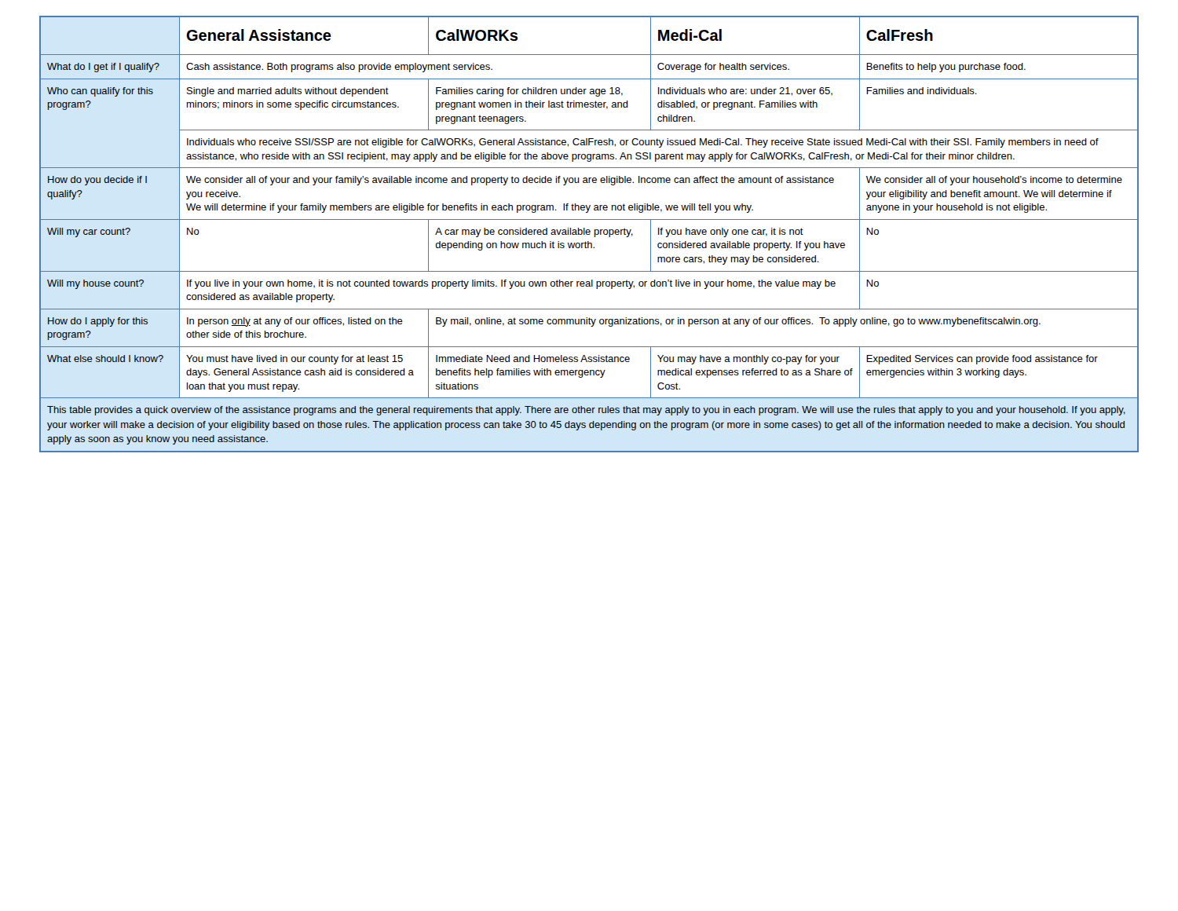| | General Assistance | CalWORKs | Medi-Cal | CalFresh |
| --- | --- | --- | --- | --- |
| What do I get if I qualify? | Cash assistance. Both programs also provide employment services. | Coverage for health services. | Benefits to help you purchase food. |
| Who can qualify for this program? | Single and married adults without dependent minors; minors in some specific circumstances. | Families caring for children under age 18, pregnant women in their last trimester, and pregnant teenagers. | Individuals who are: under 21, over 65, disabled, or pregnant. Families with children. | Families and individuals. |
| Individuals who receive SSI/SSP are not eligible for CalWORKs, General Assistance, CalFresh, or County issued Medi-Cal. They receive State issued Medi-Cal with their SSI. Family members in need of assistance, who reside with an SSI recipient, may apply and be eligible for the above programs. An SSI parent may apply for CalWORKs, CalFresh, or Medi-Cal for their minor children. |
| How do you decide if I qualify? | We consider all of your and your family’s available income and property to decide if you are eligible. Income can affect the amount of assistance you receive. We will determine if your family members are eligible for benefits in each program. If they are not eligible, we will tell you why. | We consider all of your household’s income to determine your eligibility and benefit amount. We will determine if anyone in your household is not eligible. |
| Will my car count? | No | A car may be considered available property, depending on how much it is worth. | If you have only one car, it is not considered available property. If you have more cars, they may be considered. | No |
| Will my house count? | If you live in your own home, it is not counted towards property limits. If you own other real property, or don’t live in your home, the value may be considered as available property. | No |
| How do I apply for this program? | In person only at any of our offices, listed on the other side of this brochure. | By mail, online, at some community organizations, or in person at any of our offices. To apply online, go to www.mybenefitscalwin.org. |
| What else should I know? | You must have lived in our county for at least 15 days. General Assistance cash aid is considered a loan that you must repay. | Immediate Need and Homeless Assistance benefits help families with emergency situations | You may have a monthly co-pay for your medical expenses referred to as a Share of Cost. | Expedited Services can provide food assistance for emergencies within 3 working days. |
| This table provides a quick overview of the assistance programs and the general requirements that apply. There are other rules that may apply to you in each program. We will use the rules that apply to you and your household. If you apply, your worker will make a decision of your eligibility based on those rules. The application process can take 30 to 45 days depending on the program (or more in some cases) to get all of the information needed to make a decision. You should apply as soon as you know you need assistance. |